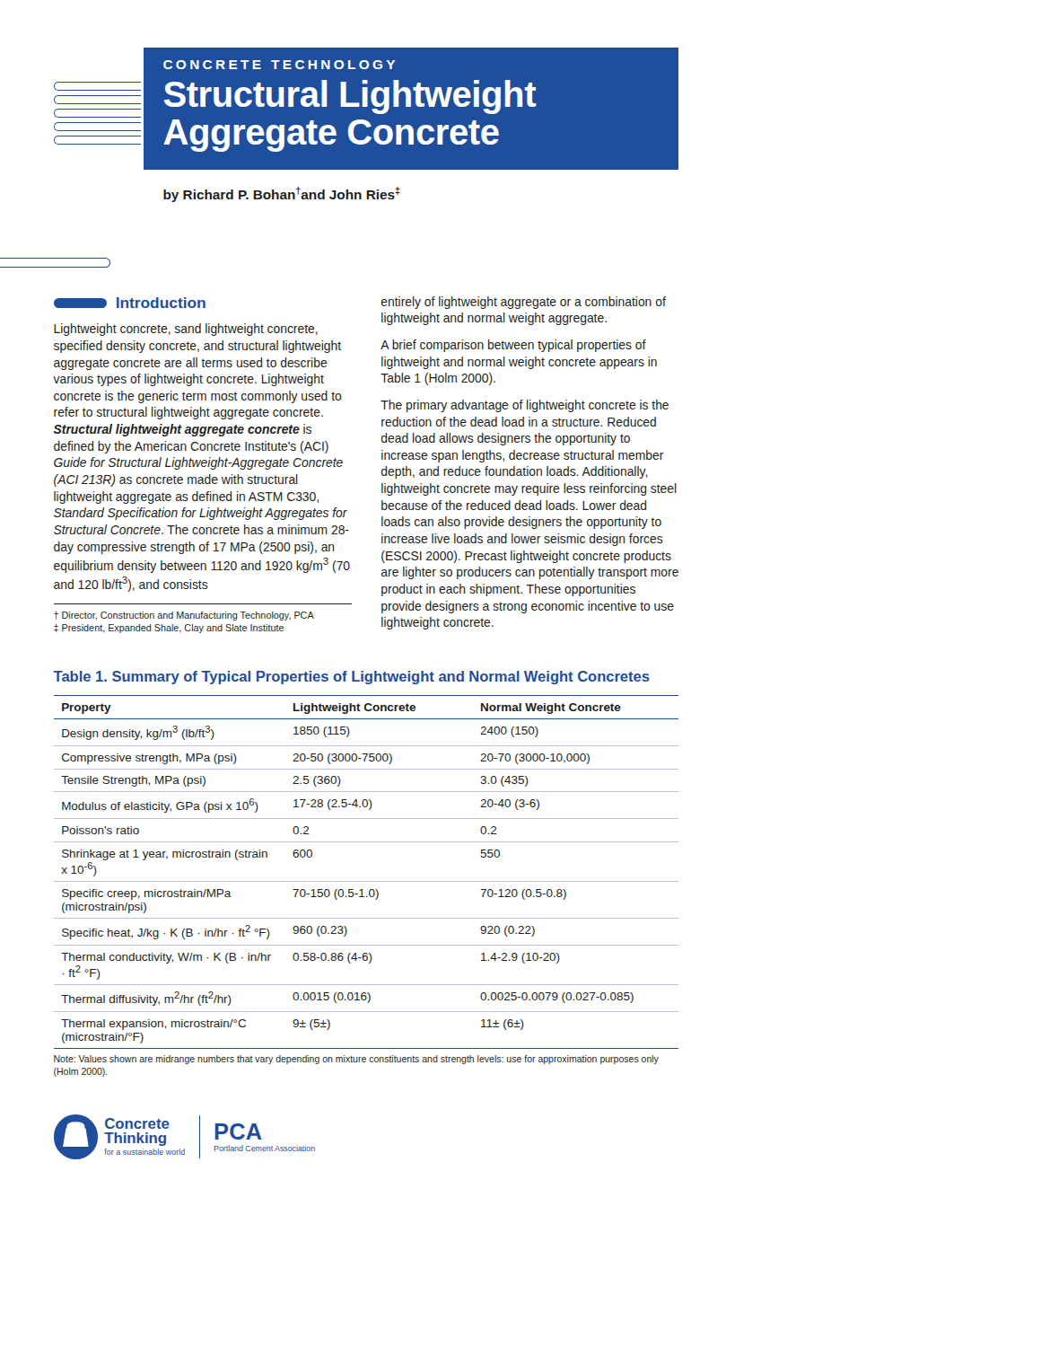Concrete Technology
Structural Lightweight
Aggregate Concrete
by Richard P. Bohan†and John Ries‡
Introduction
Lightweight concrete, sand lightweight concrete, specified density concrete, and structural lightweight aggregate concrete are all terms used to describe various types of lightweight concrete. Lightweight concrete is the generic term most commonly used to refer to structural lightweight aggregate concrete. Structural lightweight aggregate concrete is defined by the American Concrete Institute's (ACI) Guide for Structural Lightweight-Aggregate Concrete (ACI 213R) as concrete made with structural lightweight aggregate as defined in ASTM C330, Standard Specification for Lightweight Aggregates for Structural Concrete. The concrete has a minimum 28-day compressive strength of 17 MPa (2500 psi), an equilibrium density between 1120 and 1920 kg/m3 (70 and 120 lb/ft3), and consists
† Director, Construction and Manufacturing Technology, PCA
‡ President, Expanded Shale, Clay and Slate Institute
entirely of lightweight aggregate or a combination of lightweight and normal weight aggregate.
A brief comparison between typical properties of lightweight and normal weight concrete appears in Table 1 (Holm 2000).
The primary advantage of lightweight concrete is the reduction of the dead load in a structure. Reduced dead load allows designers the opportunity to increase span lengths, decrease structural member depth, and reduce foundation loads. Additionally, lightweight concrete may require less reinforcing steel because of the reduced dead loads. Lower dead loads can also provide designers the opportunity to increase live loads and lower seismic design forces (ESCSI 2000). Precast lightweight concrete products are lighter so producers can potentially transport more product in each shipment. These opportunities provide designers a strong economic incentive to use lightweight concrete.
Table 1. Summary of Typical Properties of Lightweight and Normal Weight Concretes
| Property | Lightweight Concrete | Normal Weight Concrete |
| --- | --- | --- |
| Design density, kg/m 3 (lb/ft 3 ) | 1850 (115) | 2400 (150) |
| Compressive strength, MPa (psi) | 20-50 (3000-7500) | 20-70 (3000-10,000) |
| Tensile Strength, MPa (psi) | 2.5 (360) | 3.0 (435) |
| Modulus of elasticity, GPa (psi x 10 6 ) | 17-28 (2.5-4.0) | 20-40 (3-6) |
| Poisson's ratio | 0.2 | 0.2 |
| Shrinkage at 1 year, microstrain (strain x 10 -6 ) | 600 | 550 |
| Specific creep, microstrain/MPa (microstrain/psi) | 70-150 (0.5-1.0) | 70-120 (0.5-0.8) |
| Specific heat, J/kg · K (B · in/hr · ft 2 °F) | 960 (0.23) | 920 (0.22) |
| Thermal conductivity, W/m · K (B · in/hr · ft 2 °F) | 0.58-0.86 (4-6) | 1.4-2.9 (10-20) |
| Thermal diffusivity, m 2 /hr (ft 2 /hr) | 0.0015 (0.016) | 0.0025-0.0079 (0.027-0.085) |
| Thermal expansion, microstrain/°C (microstrain/°F) | 9± (5±) | 11± (6±) |
Note: Values shown are midrange numbers that vary depending on mixture constituents and strength levels: use for approximation purposes only (Holm 2000).
Concrete
Thinking
for a sustainable world
PCA
Portland Cement Association